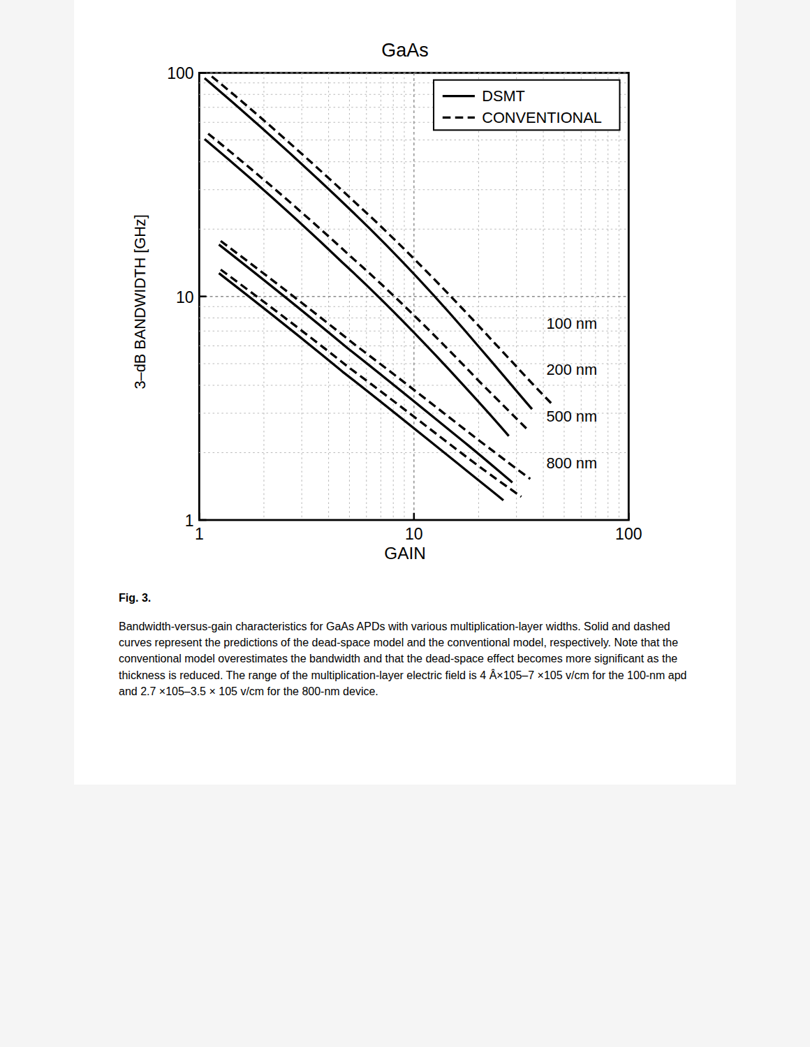Bandwidth-versus-gain characteristics for GaAs APDs Log-log plot of 3-dB bandwidth in gigahertz versus gain for GaAs avalanche photodiodes with multiplication-layer widths of 100, 200, 500 and 800 nanometres. Solid curves are the dead-space multiplication theory predictions; dashed curves are the conventional model predictions. GaAs 3–dB BANDWIDTH [GHz] GAIN 1 10 100 1 10 100 DSMT CONVENTIONAL 100 nm 200 nm 500 nm 800 nm
Fig. 3.
Bandwidth-versus-gain characteristics for GaAs APDs with various multiplication-layer widths. Solid and dashed curves represent the predictions of the dead-space model and the conventional model, respectively. Note that the conventional model overestimates the bandwidth and that the dead-space effect becomes more significant as the thickness is reduced. The range of the multiplication-layer electric field is 4 Â×105–7 ×105 v/cm for the 100-nm apd and 2.7 ×105–3.5 × 105 v/cm for the 800-nm device.